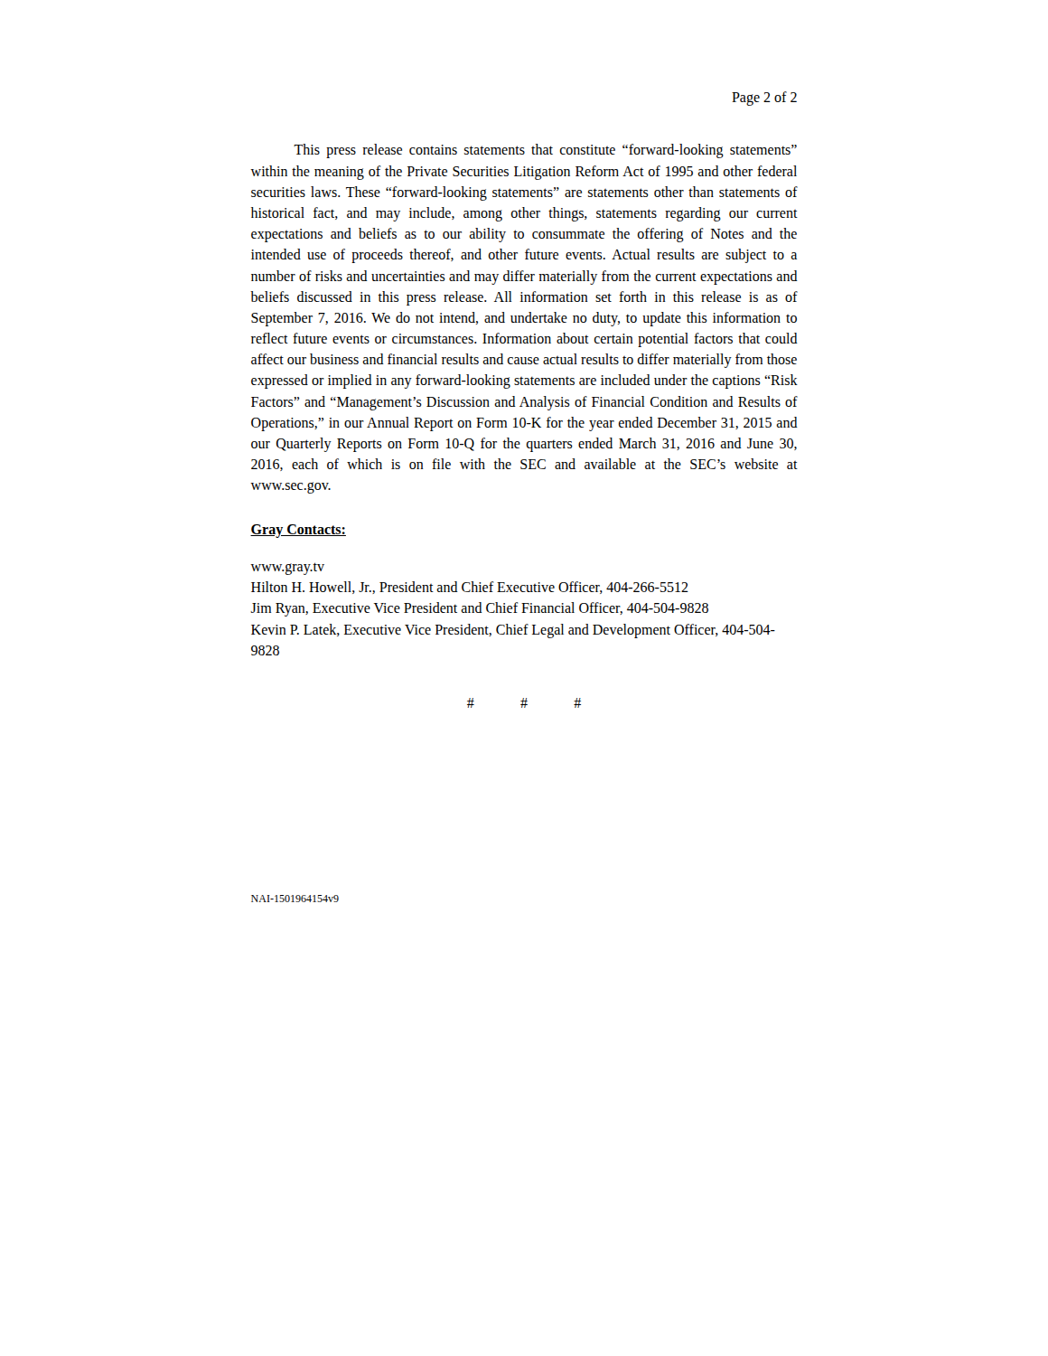Page 2 of 2
This press release contains statements that constitute “forward-looking statements” within the meaning of the Private Securities Litigation Reform Act of 1995 and other federal securities laws. These “forward-looking statements” are statements other than statements of historical fact, and may include, among other things, statements regarding our current expectations and beliefs as to our ability to consummate the offering of Notes and the intended use of proceeds thereof, and other future events. Actual results are subject to a number of risks and uncertainties and may differ materially from the current expectations and beliefs discussed in this press release. All information set forth in this release is as of September 7, 2016. We do not intend, and undertake no duty, to update this information to reflect future events or circumstances. Information about certain potential factors that could affect our business and financial results and cause actual results to differ materially from those expressed or implied in any forward-looking statements are included under the captions “Risk Factors” and “Management’s Discussion and Analysis of Financial Condition and Results of Operations,” in our Annual Report on Form 10-K for the year ended December 31, 2015 and our Quarterly Reports on Form 10-Q for the quarters ended March 31, 2016 and June 30, 2016, each of which is on file with the SEC and available at the SEC’s website at www.sec.gov.
Gray Contacts:
www.gray.tv
Hilton H. Howell, Jr., President and Chief Executive Officer, 404-266-5512
Jim Ryan, Executive Vice President and Chief Financial Officer, 404-504-9828
Kevin P. Latek, Executive Vice President, Chief Legal and Development Officer, 404-504-9828
###
NAI-1501964154v9